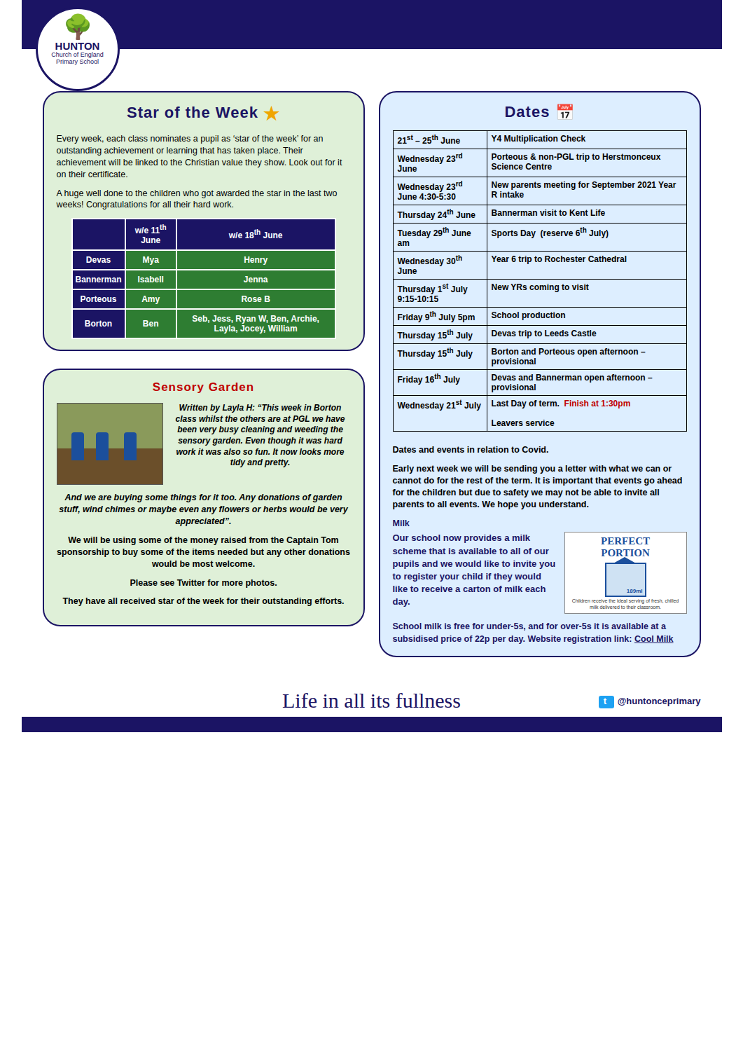🌳
HUNTON
Church of England
Primary School
Star of the Week ★
Every week, each class nominates a pupil as ‘star of the week’ for an outstanding achievement or learning that has taken place. Their achievement will be linked to the Christian value they show. Look out for it on their certificate.
A huge well done to the children who got awarded the star in the last two weeks! Congratulations for all their hard work.
| | w/e 11 th June | w/e 18 th June |
| --- | --- | --- |
| Devas | Mya | Henry |
| Bannerman | Isabell | Jenna |
| Porteous | Amy | Rose B |
| Borton | Ben | Seb, Jess, Ryan W, Ben, Archie, Layla, Jocey, William |
Sensory Garden
Written by Layla H: “This week in Borton class whilst the others are at PGL we have been very busy cleaning and weeding the sensory garden. Even though it was hard work it was also so fun. It now looks more tidy and pretty.
And we are buying some things for it too. Any donations of garden stuff, wind chimes or maybe even any flowers or herbs would be very appreciated”.
We will be using some of the money raised from the Captain Tom sponsorship to buy some of the items needed but any other donations would be most welcome.
Please see Twitter for more photos.
They have all received star of the week for their outstanding efforts.
Dates 📅
| 21 st – 25 th June | Y4 Multiplication Check |
| Wednesday 23 rd June | Porteous & non-PGL trip to Herstmonceux Science Centre |
| Wednesday 23 rd June 4:30-5:30 | New parents meeting for September 2021 Year R intake |
| Thursday 24 th June | Bannerman visit to Kent Life |
| Tuesday 29 th June am | Sports Day (reserve 6 th July) |
| Wednesday 30 th June | Year 6 trip to Rochester Cathedral |
| Thursday 1 st July 9:15-10:15 | New YRs coming to visit |
| Friday 9 th July 5pm | School production |
| Thursday 15 th July | Devas trip to Leeds Castle |
| Thursday 15 th July | Borton and Porteous open afternoon –provisional |
| Friday 16 th July | Devas and Bannerman open afternoon – provisional |
| Wednesday 21 st July | Last Day of term. Finish at 1:30pm Leavers service |
Dates and events in relation to Covid.
Early next week we will be sending you a letter with what we can or cannot do for the rest of the term. It is important that events go ahead for the children but due to safety we may not be able to invite all parents to all events. We hope you understand.
Milk
Our school now provides a milk scheme that is available to all of our pupils and we would like to invite you to register your child if they would like to receive a carton of milk each day.
PERFECT
PORTION
189ml
Children receive the ideal serving of fresh, chilled milk delivered to their classroom.
School milk is free for under-5s, and for over-5s it is available at a subsidised price of 22p per day. Website registration link: Cool Milk
Life in all its fullness
@huntonceprimary